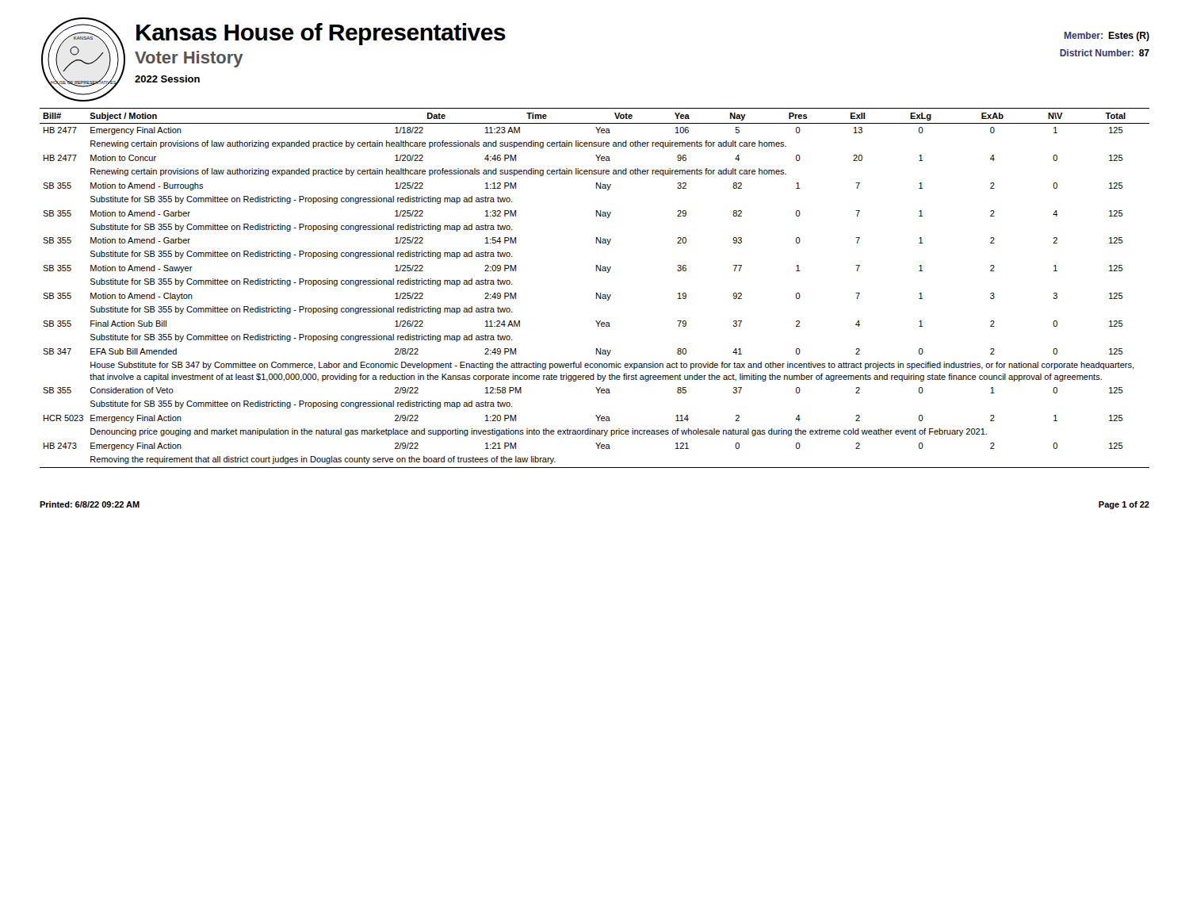KANSAS HOUSE OF REPRESENTATIVES
Kansas House of Representatives
Voter History
2022 Session
Member: Estes (R)
District Number: 87
| Bill# | Subject / Motion | Date | Time | Vote | Yea | Nay | Pres | ExII | ExLg | ExAb | N\V | Total |
| --- | --- | --- | --- | --- | --- | --- | --- | --- | --- | --- | --- | --- |
| HB 2477 | Emergency Final Action | 1/18/22 | 11:23 AM | Yea | 106 | 5 | 0 | 13 | 0 | 0 | 1 | 125 |
| | Renewing certain provisions of law authorizing expanded practice by certain healthcare professionals and suspending certain licensure and other requirements for adult care homes. |
| HB 2477 | Motion to Concur | 1/20/22 | 4:46 PM | Yea | 96 | 4 | 0 | 20 | 1 | 4 | 0 | 125 |
| | Renewing certain provisions of law authorizing expanded practice by certain healthcare professionals and suspending certain licensure and other requirements for adult care homes. |
| SB 355 | Motion to Amend - Burroughs | 1/25/22 | 1:12 PM | Nay | 32 | 82 | 1 | 7 | 1 | 2 | 0 | 125 |
| | Substitute for SB 355 by Committee on Redistricting - Proposing congressional redistricting map ad astra two. |
| SB 355 | Motion to Amend - Garber | 1/25/22 | 1:32 PM | Nay | 29 | 82 | 0 | 7 | 1 | 2 | 4 | 125 |
| | Substitute for SB 355 by Committee on Redistricting - Proposing congressional redistricting map ad astra two. |
| SB 355 | Motion to Amend - Garber | 1/25/22 | 1:54 PM | Nay | 20 | 93 | 0 | 7 | 1 | 2 | 2 | 125 |
| | Substitute for SB 355 by Committee on Redistricting - Proposing congressional redistricting map ad astra two. |
| SB 355 | Motion to Amend - Sawyer | 1/25/22 | 2:09 PM | Nay | 36 | 77 | 1 | 7 | 1 | 2 | 1 | 125 |
| | Substitute for SB 355 by Committee on Redistricting - Proposing congressional redistricting map ad astra two. |
| SB 355 | Motion to Amend - Clayton | 1/25/22 | 2:49 PM | Nay | 19 | 92 | 0 | 7 | 1 | 3 | 3 | 125 |
| | Substitute for SB 355 by Committee on Redistricting - Proposing congressional redistricting map ad astra two. |
| SB 355 | Final Action Sub Bill | 1/26/22 | 11:24 AM | Yea | 79 | 37 | 2 | 4 | 1 | 2 | 0 | 125 |
| | Substitute for SB 355 by Committee on Redistricting - Proposing congressional redistricting map ad astra two. |
| SB 347 | EFA Sub Bill Amended | 2/8/22 | 2:49 PM | Nay | 80 | 41 | 0 | 2 | 0 | 2 | 0 | 125 |
| | House Substitute for SB 347 by Committee on Commerce, Labor and Economic Development - Enacting the attracting powerful economic expansion act to provide for tax and other incentives to attract projects in specified industries, or for national corporate headquarters, that involve a capital investment of at least $1,000,000,000, providing for a reduction in the Kansas corporate income rate triggered by the first agreement under the act, limiting the number of agreements and requiring state finance council approval of agreements. |
| SB 355 | Consideration of Veto | 2/9/22 | 12:58 PM | Yea | 85 | 37 | 0 | 2 | 0 | 1 | 0 | 125 |
| | Substitute for SB 355 by Committee on Redistricting - Proposing congressional redistricting map ad astra two. |
| HCR 5023 | Emergency Final Action | 2/9/22 | 1:20 PM | Yea | 114 | 2 | 4 | 2 | 0 | 2 | 1 | 125 |
| | Denouncing price gouging and market manipulation in the natural gas marketplace and supporting investigations into the extraordinary price increases of wholesale natural gas during the extreme cold weather event of February 2021. |
| HB 2473 | Emergency Final Action | 2/9/22 | 1:21 PM | Yea | 121 | 0 | 0 | 2 | 0 | 2 | 0 | 125 |
| | Removing the requirement that all district court judges in Douglas county serve on the board of trustees of the law library. |
Printed: 6/8/22 09:22 AM
Page 1 of 22